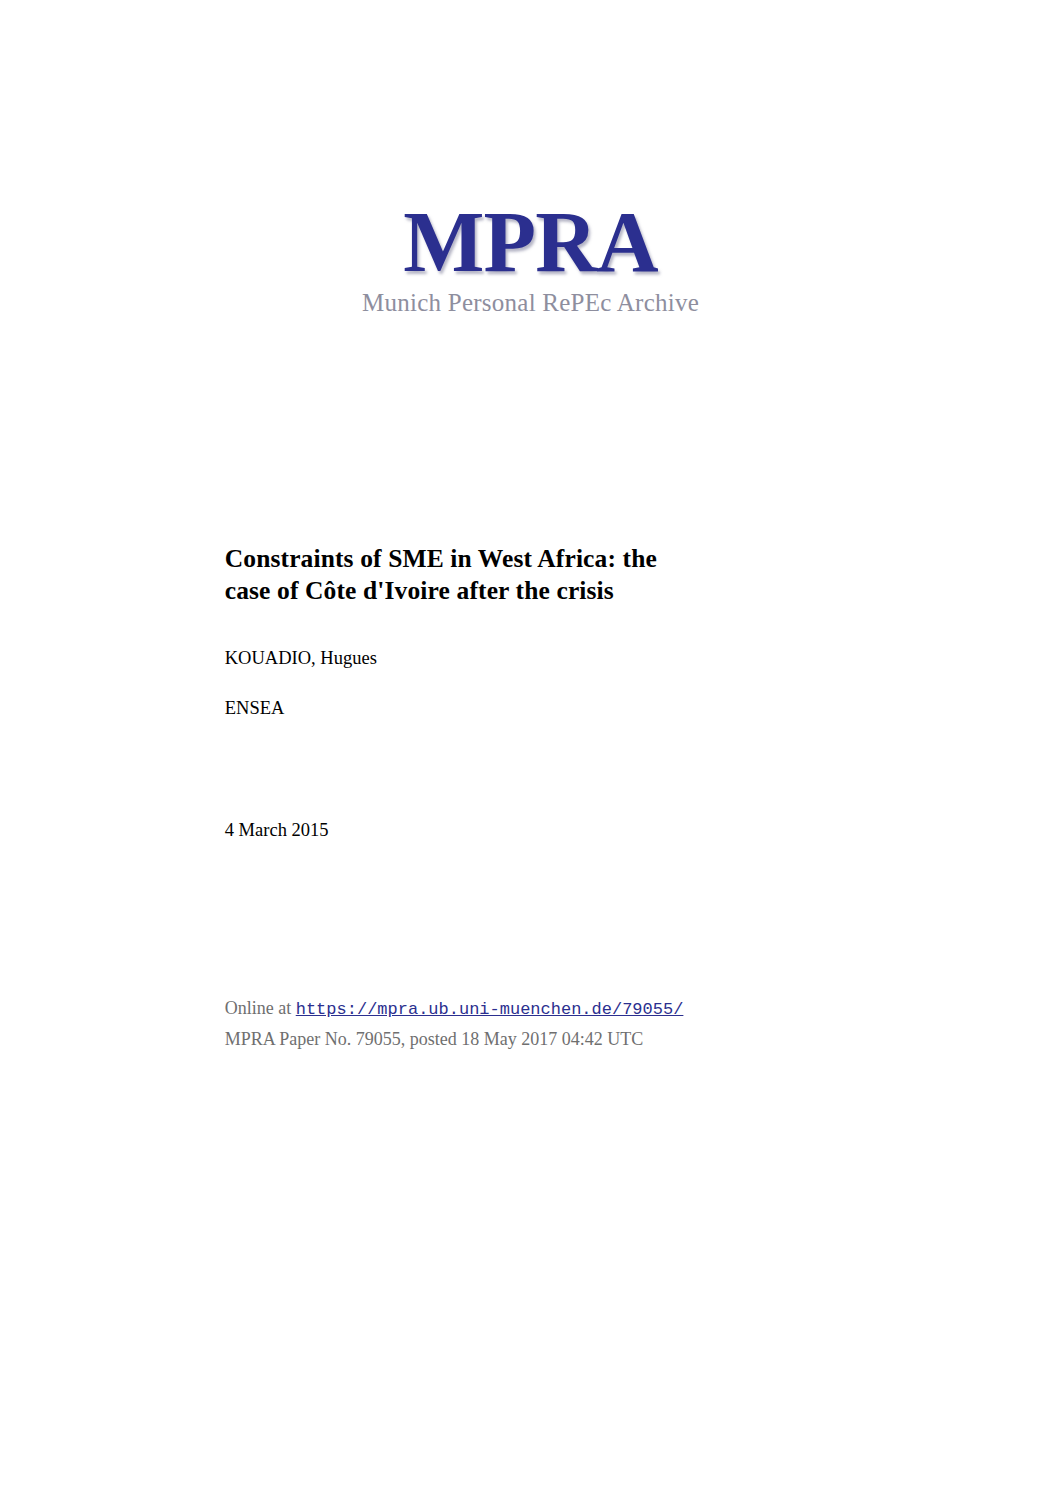MPRA
Munich Personal RePEc Archive
Constraints of SME in West Africa: the
case of Côte d'Ivoire after the crisis
KOUADIO, Hugues
ENSEA
4 March 2015
Online at https://mpra.ub.uni-muenchen.de/79055/
MPRA Paper No. 79055, posted 18 May 2017 04:42 UTC